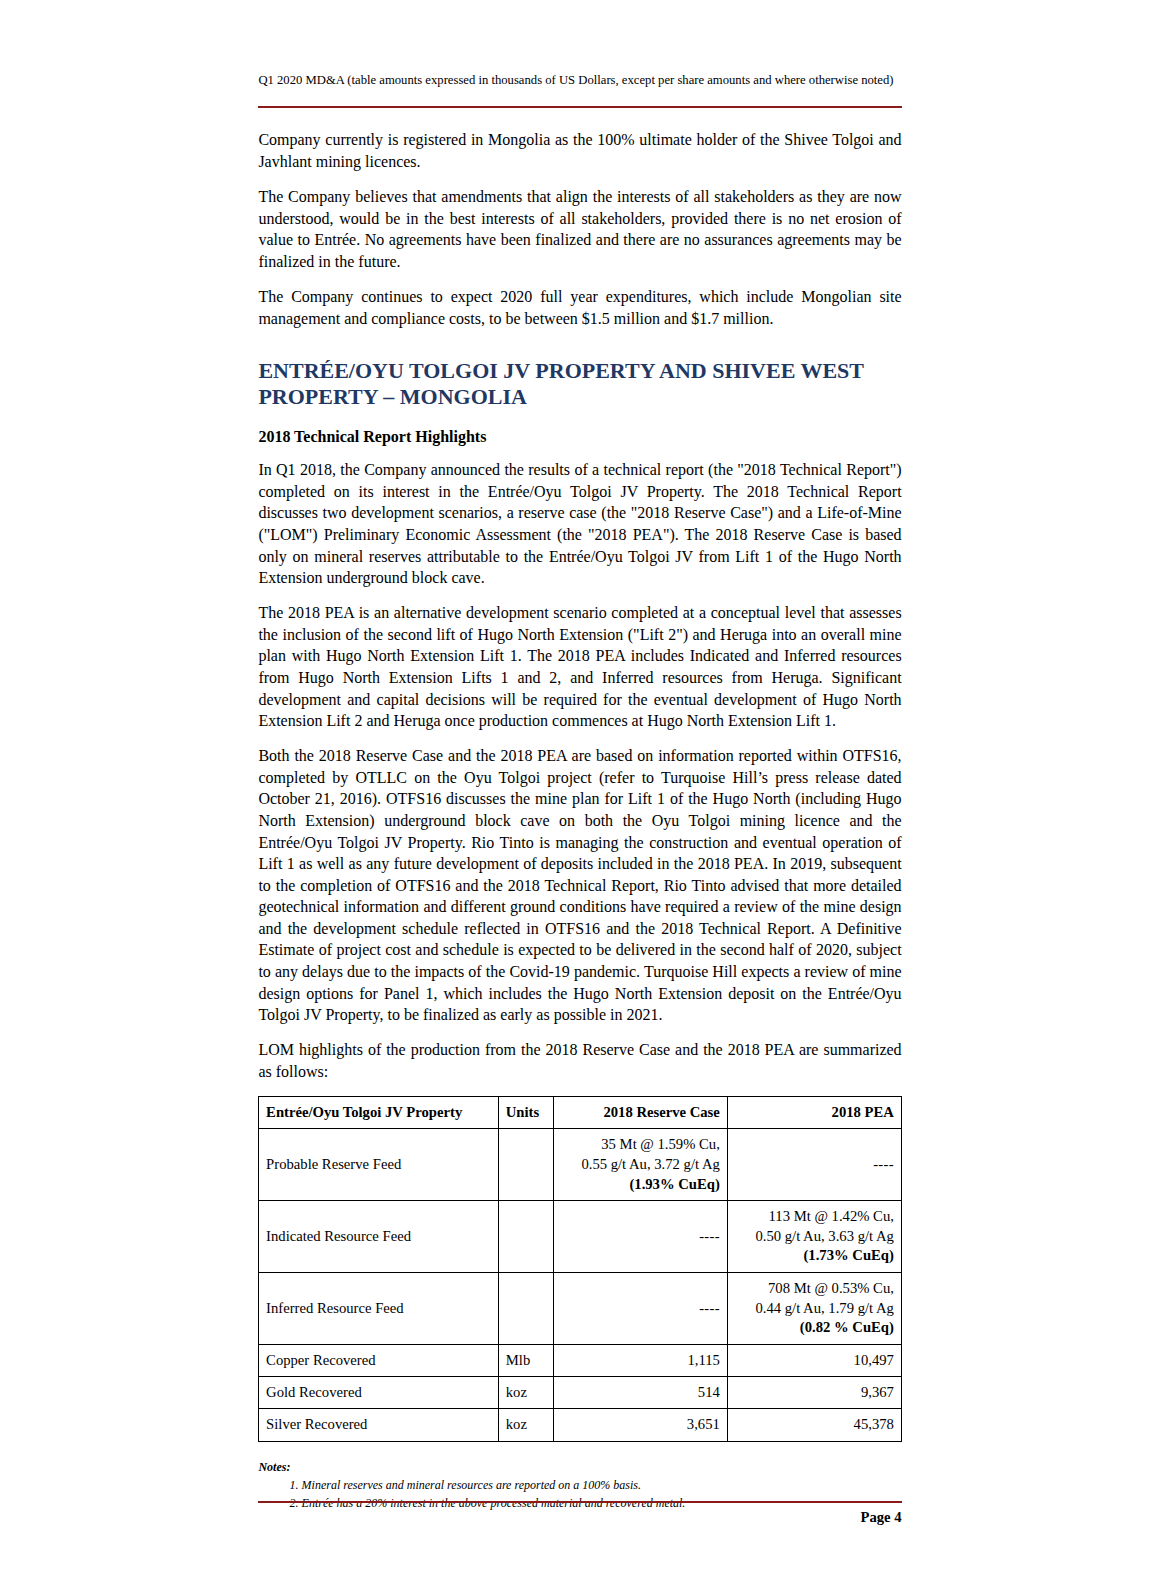Q1 2020 MD&A (table amounts expressed in thousands of US Dollars, except per share amounts and where otherwise noted)
Company currently is registered in Mongolia as the 100% ultimate holder of the Shivee Tolgoi and Javhlant mining licences.
The Company believes that amendments that align the interests of all stakeholders as they are now understood, would be in the best interests of all stakeholders, provided there is no net erosion of value to Entrée. No agreements have been finalized and there are no assurances agreements may be finalized in the future.
The Company continues to expect 2020 full year expenditures, which include Mongolian site management and compliance costs, to be between $1.5 million and $1.7 million.
ENTRÉE/OYU TOLGOI JV PROPERTY AND SHIVEE WEST PROPERTY – MONGOLIA
2018 Technical Report Highlights
In Q1 2018, the Company announced the results of a technical report (the "2018 Technical Report") completed on its interest in the Entrée/Oyu Tolgoi JV Property. The 2018 Technical Report discusses two development scenarios, a reserve case (the "2018 Reserve Case") and a Life-of-Mine ("LOM") Preliminary Economic Assessment (the "2018 PEA"). The 2018 Reserve Case is based only on mineral reserves attributable to the Entrée/Oyu Tolgoi JV from Lift 1 of the Hugo North Extension underground block cave.
The 2018 PEA is an alternative development scenario completed at a conceptual level that assesses the inclusion of the second lift of Hugo North Extension ("Lift 2") and Heruga into an overall mine plan with Hugo North Extension Lift 1. The 2018 PEA includes Indicated and Inferred resources from Hugo North Extension Lifts 1 and 2, and Inferred resources from Heruga. Significant development and capital decisions will be required for the eventual development of Hugo North Extension Lift 2 and Heruga once production commences at Hugo North Extension Lift 1.
Both the 2018 Reserve Case and the 2018 PEA are based on information reported within OTFS16, completed by OTLLC on the Oyu Tolgoi project (refer to Turquoise Hill’s press release dated October 21, 2016). OTFS16 discusses the mine plan for Lift 1 of the Hugo North (including Hugo North Extension) underground block cave on both the Oyu Tolgoi mining licence and the Entrée/Oyu Tolgoi JV Property. Rio Tinto is managing the construction and eventual operation of Lift 1 as well as any future development of deposits included in the 2018 PEA. In 2019, subsequent to the completion of OTFS16 and the 2018 Technical Report, Rio Tinto advised that more detailed geotechnical information and different ground conditions have required a review of the mine design and the development schedule reflected in OTFS16 and the 2018 Technical Report. A Definitive Estimate of project cost and schedule is expected to be delivered in the second half of 2020, subject to any delays due to the impacts of the Covid-19 pandemic. Turquoise Hill expects a review of mine design options for Panel 1, which includes the Hugo North Extension deposit on the Entrée/Oyu Tolgoi JV Property, to be finalized as early as possible in 2021.
LOM highlights of the production from the 2018 Reserve Case and the 2018 PEA are summarized as follows:
| Entrée/Oyu Tolgoi JV Property | Units | 2018 Reserve Case | 2018 PEA |
| --- | --- | --- | --- |
| Probable Reserve Feed | | 35 Mt @ 1.59% Cu, 0.55 g/t Au, 3.72 g/t Ag (1.93% CuEq) | ---- |
| Indicated Resource Feed | | ---- | 113 Mt @ 1.42% Cu, 0.50 g/t Au, 3.63 g/t Ag (1.73% CuEq) |
| Inferred Resource Feed | | ---- | 708 Mt @ 0.53% Cu, 0.44 g/t Au, 1.79 g/t Ag (0.82 % CuEq) |
| Copper Recovered | Mlb | 1,115 | 10,497 |
| Gold Recovered | koz | 514 | 9,367 |
| Silver Recovered | koz | 3,651 | 45,378 |
Notes:
Mineral reserves and mineral resources are reported on a 100% basis.
Entrée has a 20% interest in the above processed material and recovered metal.
Page 4